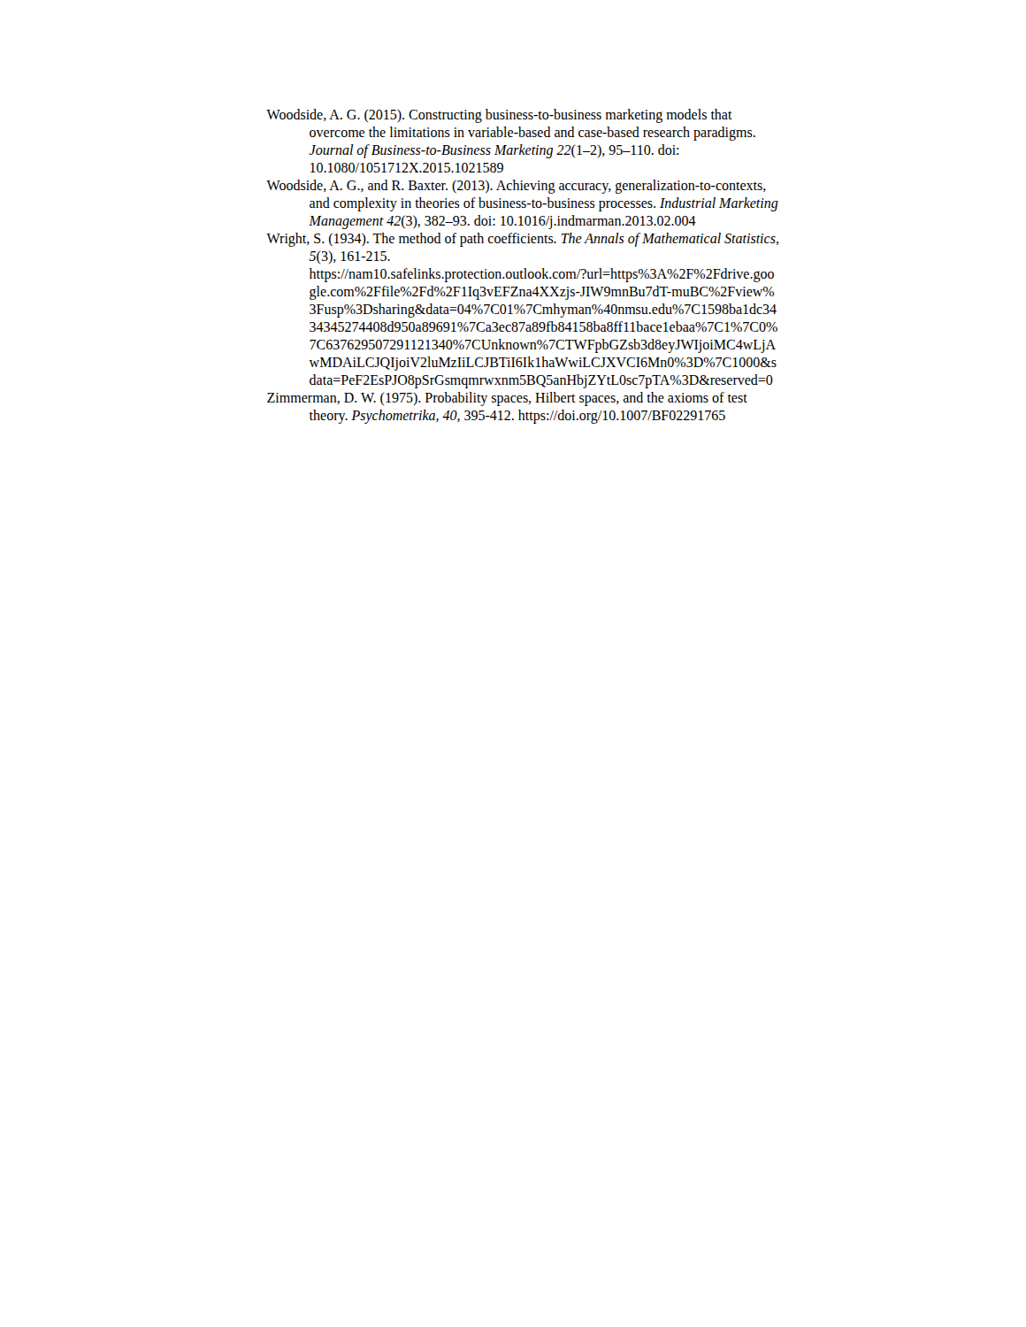Woodside, A. G. (2015). Constructing business-to-business marketing models that overcome the limitations in variable-based and case-based research paradigms. Journal of Business-to-Business Marketing 22(1–2), 95–110. doi: 10.1080/1051712X.2015.1021589
Woodside, A. G., and R. Baxter. (2013). Achieving accuracy, generalization-to-contexts, and complexity in theories of business-to-business processes. Industrial Marketing Management 42(3), 382–93. doi: 10.1016/j.indmarman.2013.02.004
Wright, S. (1934). The method of path coefficients. The Annals of Mathematical Statistics, 5(3), 161-215.
https://nam10.safelinks.protection.outlook.com/?url=https%3A%2F%2Fdrive.google.com%2Ffile%2Fd%2F1Iq3vEFZna4XXzjs-JIW9mnBu7dT-muBC%2Fview%3Fusp%3Dsharing&data=04%7C01%7Cmhyman%40nmsu.edu%7C1598ba1dc3434345274408d950a89691%7Ca3ec87a89fb84158ba8ff11bace1ebaa%7C1%7C0%7C637629507291121340%7CUnknown%7CTWFpbGZsb3d8eyJWIjoiMC4wLjAwMDAiLCJQIjoiV2luMzIiLCJBTiI6Ik1haWwiLCJXVCI6Mn0%3D%7C1000&sdata=PeF2EsPJO8pSrGsmqmrwxnm5BQ5anHbjZYtL0sc7pTA%3D&reserved=0
Zimmerman, D. W. (1975). Probability spaces, Hilbert spaces, and the axioms of test theory. Psychometrika, 40, 395-412. https://doi.org/10.1007/BF02291765